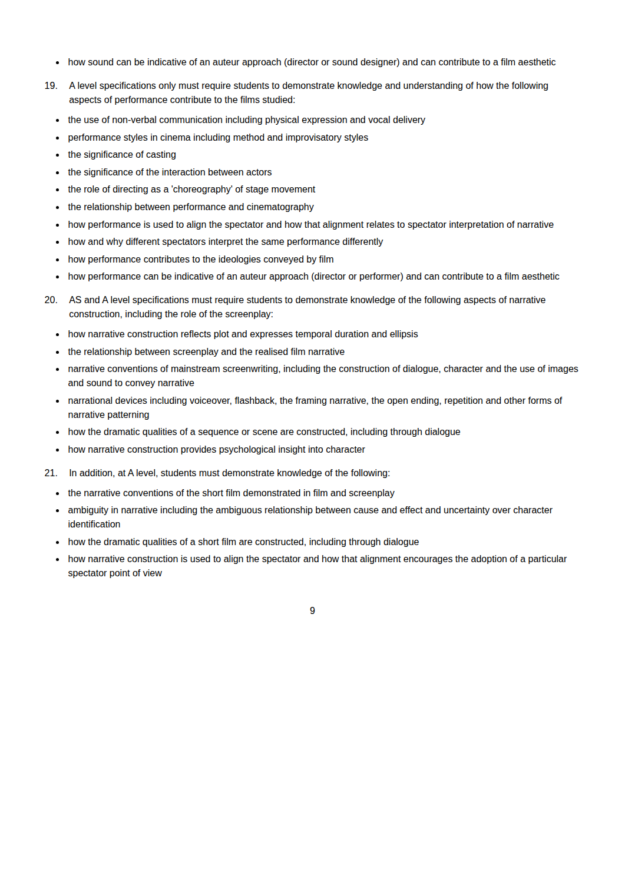how sound can be indicative of an auteur approach (director or sound designer) and can contribute to a film aesthetic
19. A level specifications only must require students to demonstrate knowledge and understanding of how the following aspects of performance contribute to the films studied:
the use of non-verbal communication including physical expression and vocal delivery
performance styles in cinema including method and improvisatory styles
the significance of casting
the significance of the interaction between actors
the role of directing as a 'choreography' of stage movement
the relationship between performance and cinematography
how performance is used to align the spectator and how that alignment relates to spectator interpretation of narrative
how and why different spectators interpret the same performance differently
how performance contributes to the ideologies conveyed by film
how performance can be indicative of an auteur approach (director or performer) and can contribute to a film aesthetic
20. AS and A level specifications must require students to demonstrate knowledge of the following aspects of narrative construction, including the role of the screenplay:
how narrative construction reflects plot and expresses temporal duration and ellipsis
the relationship between screenplay and the realised film narrative
narrative conventions of mainstream screenwriting, including the construction of dialogue, character and the use of images and sound to convey narrative
narrational devices including voiceover, flashback, the framing narrative, the open ending, repetition and other forms of narrative patterning
how the dramatic qualities of a sequence or scene are constructed, including through dialogue
how narrative construction provides psychological insight into character
21. In addition, at A level, students must demonstrate knowledge of the following:
the narrative conventions of the short film demonstrated in film and screenplay
ambiguity in narrative including the ambiguous relationship between cause and effect and uncertainty over character identification
how the dramatic qualities of a short film are constructed, including through dialogue
how narrative construction is used to align the spectator and how that alignment encourages the adoption of a particular spectator point of view
9